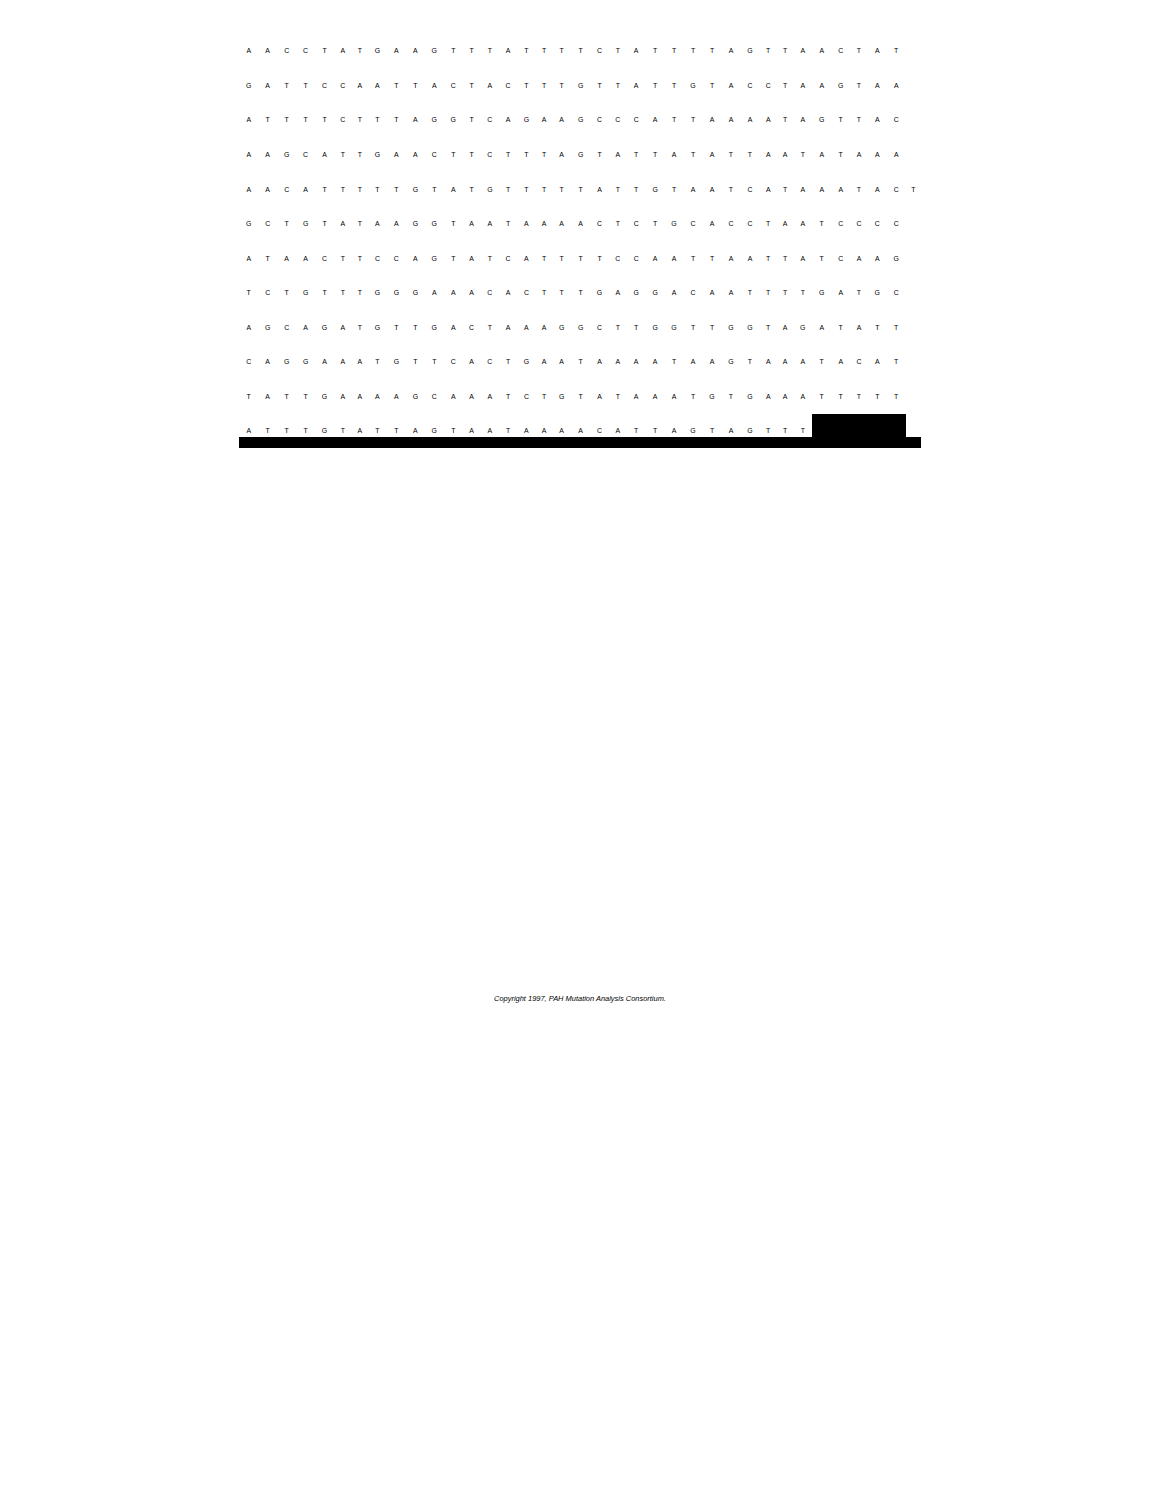| A | A | C | C | T | A | T | G | A | A | G | T | T | T | A | T | T | T | T | C | T | A | T | T | T | T | A | G | T | T | A | A | C | T | A | T |
| G | A | T | T | C | C | A | A | T | T | A | C | T | A | C | T | T | T | G | T | T | A | T | T | G | T | A | C | C | T | A | A | G | T | A | A |
| A | T | T | T | T | C | T | T | T | A | G | G | T | C | A | G | A | A | G | C | C | C | A | T | T | A | A | A | A | T | A | G | T | T | A | C |
| A | A | G | C | A | T | T | G | A | A | C | T | T | C | T | T | T | A | G | T | A | T | T | A | T | A | T | T | A | A | T | A | T | A | A | A |
| A | A | C | A | T | T | T | T | T | G | T | A | T | G | T | T | T | T | T | A | T | T | G | T | A | A | T | C | A | T | A | A | A | T | A | C | T |
| G | C | T | G | T | A | T | A | A | G | G | T | A | A | T | A | A | A | A | C | T | C | T | G | C | A | C | C | T | A | A | T | C | C | C | C |
| A | T | A | A | C | T | T | C | C | A | G | T | A | T | C | A | T | T | T | T | C | C | A | A | T | T | A | A | T | T | A | T | C | A | A | G |
| T | C | T | G | T | T | T | G | G | G | A | A | A | C | A | C | T | T | T | G | A | G | G | A | C | A | A | T | T | T | T | G | A | T | G | C |
| A | G | C | A | G | A | T | G | T | T | G | A | C | T | A | A | A | G | G | C | T | T | G | G | T | T | G | G | T | A | G | A | T | A | T | T |
| C | A | G | G | A | A | A | T | G | T | T | C | A | C | T | G | A | A | T | A | A | A | A | T | A | A | G | T | A | A | A | T | A | C | A | T |
| T | A | T | T | G | A | A | A | A | G | C | A | A | A | T | C | T | G | T | A | T | A | A | A | T | G | T | G | A | A | A | T | T | T | T | T |
| A | T | T | T | G | T | A | T | T | A | G | T | A | A | T | A | A | A | A | C | A | T | T | A | G | T | A | G | T | T | T | |
Copyright 1997, PAH Mutation Analysis Consortium.